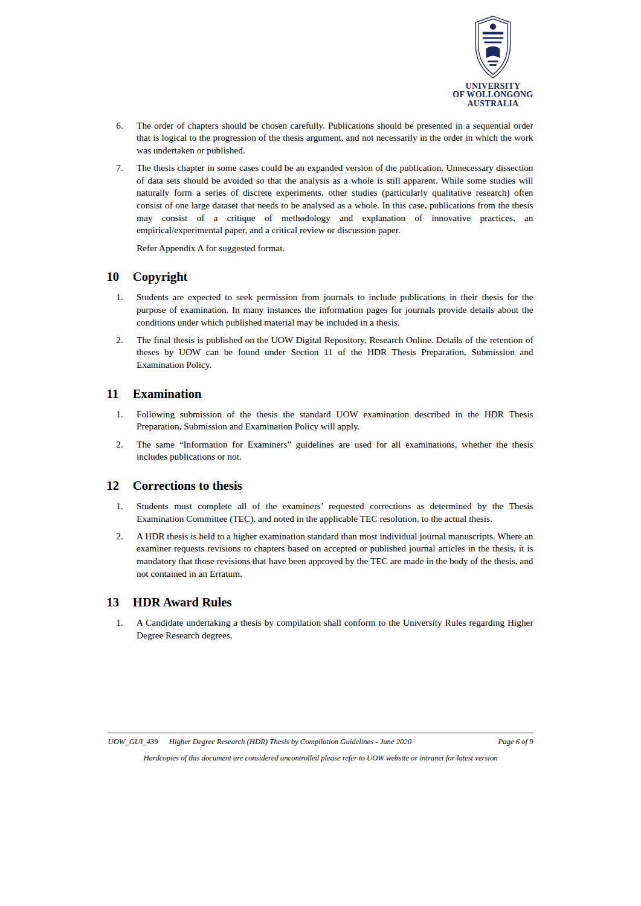University of Wollongong Australia
The order of chapters should be chosen carefully. Publications should be presented in a sequential order that is logical to the progression of the thesis argument, and not necessarily in the order in which the work was undertaken or published.
The thesis chapter in some cases could be an expanded version of the publication. Unnecessary dissection of data sets should be avoided so that the analysis as a whole is still apparent. While some studies will naturally form a series of discrete experiments, other studies (particularly qualitative research) often consist of one large dataset that needs to be analysed as a whole. In this case, publications from the thesis may consist of a critique of methodology and explanation of innovative practices, an empirical/experimental paper, and a critical review or discussion paper.
Refer Appendix A for suggested format.
10 Copyright
Students are expected to seek permission from journals to include publications in their thesis for the purpose of examination. In many instances the information pages for journals provide details about the conditions under which published material may be included in a thesis.
The final thesis is published on the UOW Digital Repository, Research Online. Details of the retention of theses by UOW can be found under Section 11 of the HDR Thesis Preparation, Submission and Examination Policy.
11 Examination
Following submission of the thesis the standard UOW examination described in the HDR Thesis Preparation, Submission and Examination Policy will apply.
The same “Information for Examiners” guidelines are used for all examinations, whether the thesis includes publications or not.
12 Corrections to thesis
Students must complete all of the examiners’ requested corrections as determined by the Thesis Examination Committee (TEC), and noted in the applicable TEC resolution, to the actual thesis.
A HDR thesis is held to a higher examination standard than most individual journal manuscripts. Where an examiner requests revisions to chapters based on accepted or published journal articles in the thesis, it is mandatory that those revisions that have been approved by the TEC are made in the body of the thesis, and not contained in an Erratum.
13 HDR Award Rules
A Candidate undertaking a thesis by compilation shall conform to the University Rules regarding Higher Degree Research degrees.
UOW_GUI_439 Higher Degree Research (HDR) Thesis by Compilation Guidelines - June 2020
Page 6 of 9
Hardcopies of this document are considered uncontrolled please refer to UOW website or intranet for latest version